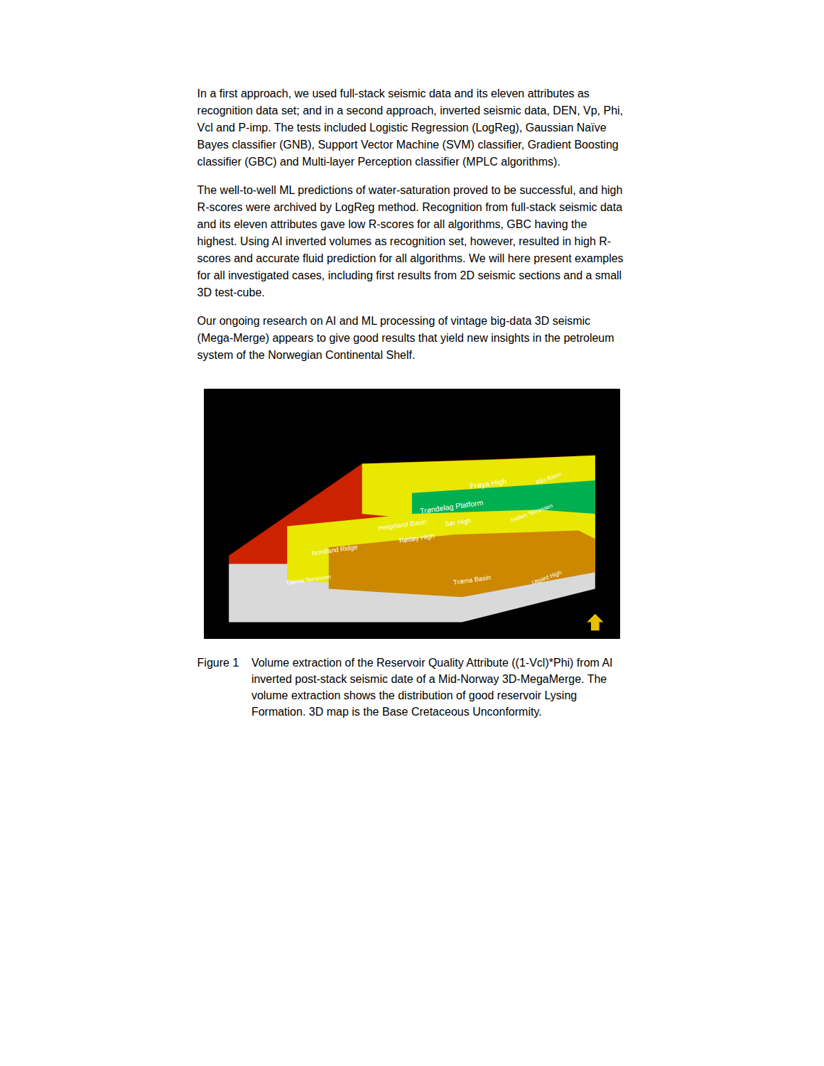In a first approach, we used full-stack seismic data and its eleven attributes as recognition data set; and in a second approach, inverted seismic data, DEN, Vp, Phi, Vcl and P-imp. The tests included Logistic Regression (LogReg), Gaussian Naïve Bayes classifier (GNB), Support Vector Machine (SVM) classifier, Gradient Boosting classifier (GBC) and Multi-layer Perception classifier (MPLC algorithms).
The well-to-well ML predictions of water-saturation proved to be successful, and high R-scores were archived by LogReg method. Recognition from full-stack seismic data and its eleven attributes gave low R-scores for all algorithms, GBC having the highest. Using AI inverted volumes as recognition set, however, resulted in high R-scores and accurate fluid prediction for all algorithms. We will here present examples for all investigated cases, including first results from 2D seismic sections and a small 3D test-cube.
Our ongoing research on AI and ML processing of vintage big-data 3D seismic (Mega-Merge) appears to give good results that yield new insights in the petroleum system of the Norwegian Continental Shelf.
Figure 1
Volume extraction of the Reservoir Quality Attribute ((1-Vcl)*Phi) from AI inverted post-stack seismic date of a Mid-Norway 3D-MegaMerge. The volume extraction shows the distribution of good reservoir Lysing Formation. 3D map is the Base Cretaceous Unconformity.